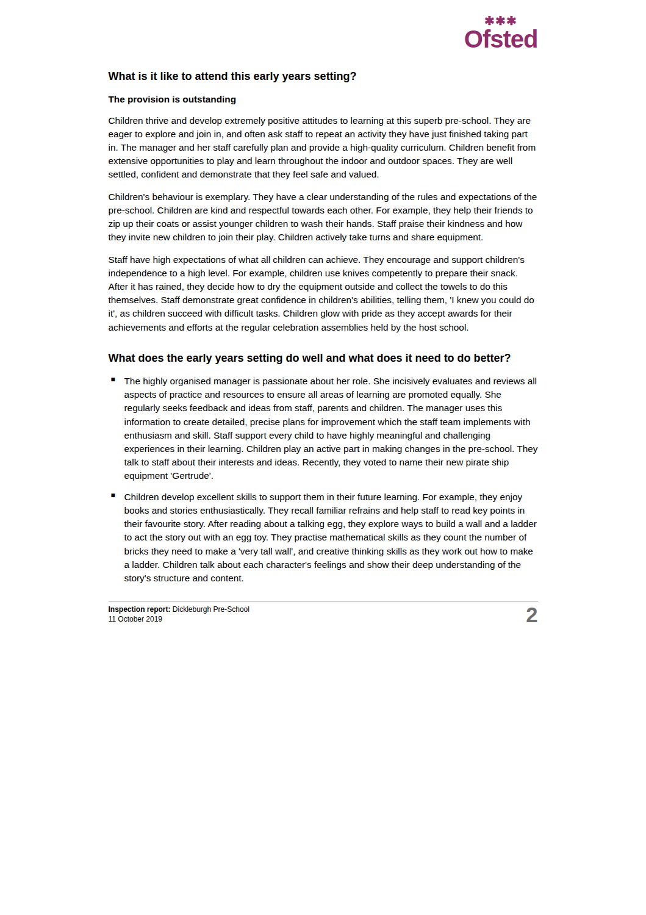✱✱✱
Ofsted
What is it like to attend this early years setting?
The provision is outstanding
Children thrive and develop extremely positive attitudes to learning at this superb pre-school. They are eager to explore and join in, and often ask staff to repeat an activity they have just finished taking part in. The manager and her staff carefully plan and provide a high-quality curriculum. Children benefit from extensive opportunities to play and learn throughout the indoor and outdoor spaces. They are well settled, confident and demonstrate that they feel safe and valued.
Children's behaviour is exemplary. They have a clear understanding of the rules and expectations of the pre-school. Children are kind and respectful towards each other. For example, they help their friends to zip up their coats or assist younger children to wash their hands. Staff praise their kindness and how they invite new children to join their play. Children actively take turns and share equipment.
Staff have high expectations of what all children can achieve. They encourage and support children's independence to a high level. For example, children use knives competently to prepare their snack. After it has rained, they decide how to dry the equipment outside and collect the towels to do this themselves. Staff demonstrate great confidence in children's abilities, telling them, 'I knew you could do it', as children succeed with difficult tasks. Children glow with pride as they accept awards for their achievements and efforts at the regular celebration assemblies held by the host school.
What does the early years setting do well and what does it need to do better?
The highly organised manager is passionate about her role. She incisively evaluates and reviews all aspects of practice and resources to ensure all areas of learning are promoted equally. She regularly seeks feedback and ideas from staff, parents and children. The manager uses this information to create detailed, precise plans for improvement which the staff team implements with enthusiasm and skill. Staff support every child to have highly meaningful and challenging experiences in their learning. Children play an active part in making changes in the pre-school. They talk to staff about their interests and ideas. Recently, they voted to name their new pirate ship equipment 'Gertrude'.
Children develop excellent skills to support them in their future learning. For example, they enjoy books and stories enthusiastically. They recall familiar refrains and help staff to read key points in their favourite story. After reading about a talking egg, they explore ways to build a wall and a ladder to act the story out with an egg toy. They practise mathematical skills as they count the number of bricks they need to make a 'very tall wall', and creative thinking skills as they work out how to make a ladder. Children talk about each character's feelings and show their deep understanding of the story's structure and content.
Inspection report: Dickleburgh Pre-School
11 October 2019
2